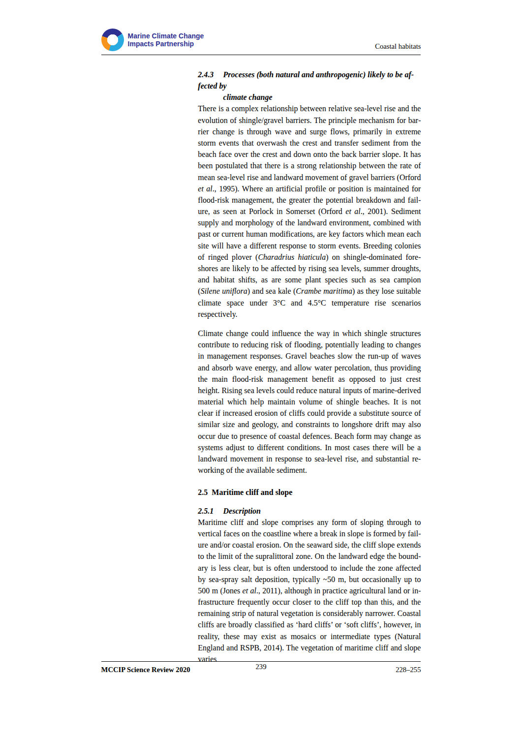Marine Climate Change
Impacts Partnership
Coastal habitats
2.4.3 Processes (both natural and anthropogenic) likely to be affected by climate change
There is a complex relationship between relative sea-level rise and the evolution of shingle/gravel barriers. The principle mechanism for barrier change is through wave and surge flows, primarily in extreme storm events that overwash the crest and transfer sediment from the beach face over the crest and down onto the back barrier slope. It has been postulated that there is a strong relationship between the rate of mean sea-level rise and landward movement of gravel barriers (Orford et al., 1995). Where an artificial profile or position is maintained for flood-risk management, the greater the potential breakdown and failure, as seen at Porlock in Somerset (Orford et al., 2001). Sediment supply and morphology of the landward environment, combined with past or current human modifications, are key factors which mean each site will have a different response to storm events. Breeding colonies of ringed plover (Charadrius hiaticula) on shingle-dominated foreshores are likely to be affected by rising sea levels, summer droughts, and habitat shifts, as are some plant species such as sea campion (Silene uniflora) and sea kale (Crambe maritima) as they lose suitable climate space under 3°C and 4.5°C temperature rise scenarios respectively.
Climate change could influence the way in which shingle structures contribute to reducing risk of flooding, potentially leading to changes in management responses. Gravel beaches slow the run-up of waves and absorb wave energy, and allow water percolation, thus providing the main flood-risk management benefit as opposed to just crest height. Rising sea levels could reduce natural inputs of marine-derived material which help maintain volume of shingle beaches. It is not clear if increased erosion of cliffs could provide a substitute source of similar size and geology, and constraints to longshore drift may also occur due to presence of coastal defences. Beach form may change as systems adjust to different conditions. In most cases there will be a landward movement in response to sea-level rise, and substantial re-working of the available sediment.
2.5 Maritime cliff and slope
2.5.1 Description
Maritime cliff and slope comprises any form of sloping through to vertical faces on the coastline where a break in slope is formed by failure and/or coastal erosion. On the seaward side, the cliff slope extends to the limit of the supralittoral zone. On the landward edge the boundary is less clear, but is often understood to include the zone affected by sea-spray salt deposition, typically ~50 m, but occasionally up to 500 m (Jones et al., 2011), although in practice agricultural land or infrastructure frequently occur closer to the cliff top than this, and the remaining strip of natural vegetation is considerably narrower. Coastal cliffs are broadly classified as ‘hard cliffs’ or ‘soft cliffs’, however, in reality, these may exist as mosaics or intermediate types (Natural England and RSPB, 2014). The vegetation of maritime cliff and slope varies
MCCIP Science Review 2020
239
228–255